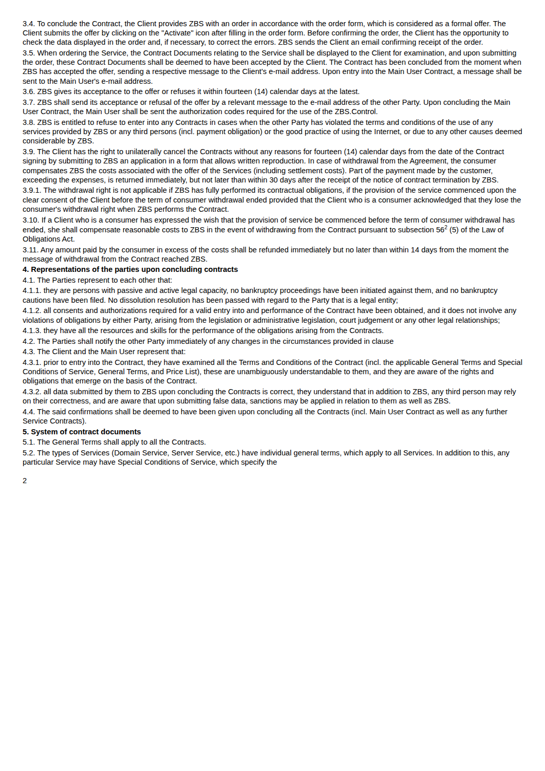3.4. To conclude the Contract, the Client provides ZBS with an order in accordance with the order form, which is considered as a formal offer. The Client submits the offer by clicking on the "Activate" icon after filling in the order form. Before confirming the order, the Client has the opportunity to check the data displayed in the order and, if necessary, to correct the errors. ZBS sends the Client an email confirming receipt of the order.
3.5. When ordering the Service, the Contract Documents relating to the Service shall be displayed to the Client for examination, and upon submitting the order, these Contract Documents shall be deemed to have been accepted by the Client. The Contract has been concluded from the moment when ZBS has accepted the offer, sending a respective message to the Client's e-mail address. Upon entry into the Main User Contract, a message shall be sent to the Main User's e-mail address.
3.6. ZBS gives its acceptance to the offer or refuses it within fourteen (14) calendar days at the latest.
3.7. ZBS shall send its acceptance or refusal of the offer by a relevant message to the e-mail address of the other Party. Upon concluding the Main User Contract, the Main User shall be sent the authorization codes required for the use of the ZBS.Control.
3.8. ZBS is entitled to refuse to enter into any Contracts in cases when the other Party has violated the terms and conditions of the use of any services provided by ZBS or any third persons (incl. payment obligation) or the good practice of using the Internet, or due to any other causes deemed considerable by ZBS.
3.9. The Client has the right to unilaterally cancel the Contracts without any reasons for fourteen (14) calendar days from the date of the Contract signing by submitting to ZBS an application in a form that allows written reproduction. In case of withdrawal from the Agreement, the consumer compensates ZBS the costs associated with the offer of the Services (including settlement costs). Part of the payment made by the customer, exceeding the expenses, is returned immediately, but not later than within 30 days after the receipt of the notice of contract termination by ZBS.
3.9.1. The withdrawal right is not applicable if ZBS has fully performed its contractual obligations, if the provision of the service commenced upon the clear consent of the Client before the term of consumer withdrawal ended provided that the Client who is a consumer acknowledged that they lose the consumer's withdrawal right when ZBS performs the Contract.
3.10. If a Client who is a consumer has expressed the wish that the provision of service be commenced before the term of consumer withdrawal has ended, she shall compensate reasonable costs to ZBS in the event of withdrawing from the Contract pursuant to subsection 562 (5) of the Law of Obligations Act.
3.11. Any amount paid by the consumer in excess of the costs shall be refunded immediately but no later than within 14 days from the moment the message of withdrawal from the Contract reached ZBS.
4. Representations of the parties upon concluding contracts
4.1. The Parties represent to each other that:
4.1.1. they are persons with passive and active legal capacity, no bankruptcy proceedings have been initiated against them, and no bankruptcy cautions have been filed. No dissolution resolution has been passed with regard to the Party that is a legal entity;
4.1.2. all consents and authorizations required for a valid entry into and performance of the Contract have been obtained, and it does not involve any violations of obligations by either Party, arising from the legislation or administrative legislation, court judgement or any other legal relationships;
4.1.3. they have all the resources and skills for the performance of the obligations arising from the Contracts.
4.2. The Parties shall notify the other Party immediately of any changes in the circumstances provided in clause
4.3. The Client and the Main User represent that:
4.3.1. prior to entry into the Contract, they have examined all the Terms and Conditions of the Contract (incl. the applicable General Terms and Special Conditions of Service, General Terms, and Price List), these are unambiguously understandable to them, and they are aware of the rights and obligations that emerge on the basis of the Contract.
4.3.2. all data submitted by them to ZBS upon concluding the Contracts is correct, they understand that in addition to ZBS, any third person may rely on their correctness, and are aware that upon submitting false data, sanctions may be applied in relation to them as well as ZBS.
4.4. The said confirmations shall be deemed to have been given upon concluding all the Contracts (incl. Main User Contract as well as any further Service Contracts).
5. System of contract documents
5.1. The General Terms shall apply to all the Contracts.
5.2. The types of Services (Domain Service, Server Service, etc.) have individual general terms, which apply to all Services. In addition to this, any particular Service may have Special Conditions of Service, which specify the
2